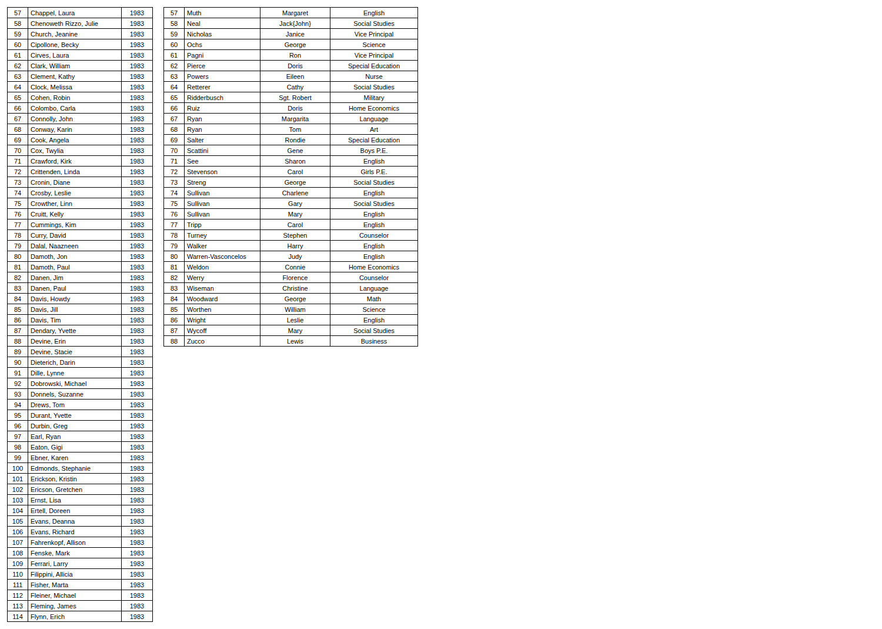| 57 | Chappel, Laura | 1983 |
| 58 | Chenoweth Rizzo, Julie | 1983 |
| 59 | Church, Jeanine | 1983 |
| 60 | Cipollone, Becky | 1983 |
| 61 | Cirves, Laura | 1983 |
| 62 | Clark, William | 1983 |
| 63 | Clement, Kathy | 1983 |
| 64 | Clock, Melissa | 1983 |
| 65 | Cohen, Robin | 1983 |
| 66 | Colombo, Carla | 1983 |
| 67 | Connolly, John | 1983 |
| 68 | Conway, Karin | 1983 |
| 69 | Cook, Angela | 1983 |
| 70 | Cox, Twylia | 1983 |
| 71 | Crawford, Kirk | 1983 |
| 72 | Crittenden, Linda | 1983 |
| 73 | Cronin, Diane | 1983 |
| 74 | Crosby, Leslie | 1983 |
| 75 | Crowther, Linn | 1983 |
| 76 | Cruitt, Kelly | 1983 |
| 77 | Cummings, Kim | 1983 |
| 78 | Curry, David | 1983 |
| 79 | Dalal, Naazneen | 1983 |
| 80 | Damoth, Jon | 1983 |
| 81 | Damoth, Paul | 1983 |
| 82 | Danen, Jim | 1983 |
| 83 | Danen, Paul | 1983 |
| 84 | Davis, Howdy | 1983 |
| 85 | Davis, Jill | 1983 |
| 86 | Davis, Tim | 1983 |
| 87 | Dendary, Yvette | 1983 |
| 88 | Devine, Erin | 1983 |
| 89 | Devine, Stacie | 1983 |
| 90 | Dieterich, Darin | 1983 |
| 91 | Dille, Lynne | 1983 |
| 92 | Dobrowski, Michael | 1983 |
| 93 | Donnels, Suzanne | 1983 |
| 94 | Drews, Tom | 1983 |
| 95 | Durant, Yvette | 1983 |
| 96 | Durbin, Greg | 1983 |
| 97 | Earl, Ryan | 1983 |
| 98 | Eaton, Gigi | 1983 |
| 99 | Ebner, Karen | 1983 |
| 100 | Edmonds, Stephanie | 1983 |
| 101 | Erickson, Kristin | 1983 |
| 102 | Ericson, Gretchen | 1983 |
| 103 | Ernst, Lisa | 1983 |
| 104 | Ertell, Doreen | 1983 |
| 105 | Evans, Deanna | 1983 |
| 106 | Evans, Richard | 1983 |
| 107 | Fahrenkopf, Allison | 1983 |
| 108 | Fenske, Mark | 1983 |
| 109 | Ferrari, Larry | 1983 |
| 110 | Filippini, Allicia | 1983 |
| 111 | Fisher, Marta | 1983 |
| 112 | Fleiner, Michael | 1983 |
| 113 | Fleming, James | 1983 |
| 114 | Flynn, Erich | 1983 |
| 57 | Muth | Margaret | English |
| 58 | Neal | Jack{John} | Social Studies |
| 59 | Nicholas | Janice | Vice Principal |
| 60 | Ochs | George | Science |
| 61 | Pagni | Ron | Vice Principal |
| 62 | Pierce | Doris | Special Education |
| 63 | Powers | Eileen | Nurse |
| 64 | Retterer | Cathy | Social Studies |
| 65 | Ridderbusch | Sgt. Robert | Military |
| 66 | Ruiz | Doris | Home Economics |
| 67 | Ryan | Margarita | Language |
| 68 | Ryan | Tom | Art |
| 69 | Salter | Rondie | Special Education |
| 70 | Scattini | Gene | Boys P.E. |
| 71 | See | Sharon | English |
| 72 | Stevenson | Carol | Girls P.E. |
| 73 | Streng | George | Social Studies |
| 74 | Sullivan | Charlene | English |
| 75 | Sullivan | Gary | Social Studies |
| 76 | Sullivan | Mary | English |
| 77 | Tripp | Carol | English |
| 78 | Turney | Stephen | Counselor |
| 79 | Walker | Harry | English |
| 80 | Warren-Vasconcelos | Judy | English |
| 81 | Weldon | Connie | Home Economics |
| 82 | Werry | Florence | Counselor |
| 83 | Wiseman | Christine | Language |
| 84 | Woodward | George | Math |
| 85 | Worthen | William | Science |
| 86 | Wright | Leslie | English |
| 87 | Wycoff | Mary | Social Studies |
| 88 | Zucco | Lewis | Business |